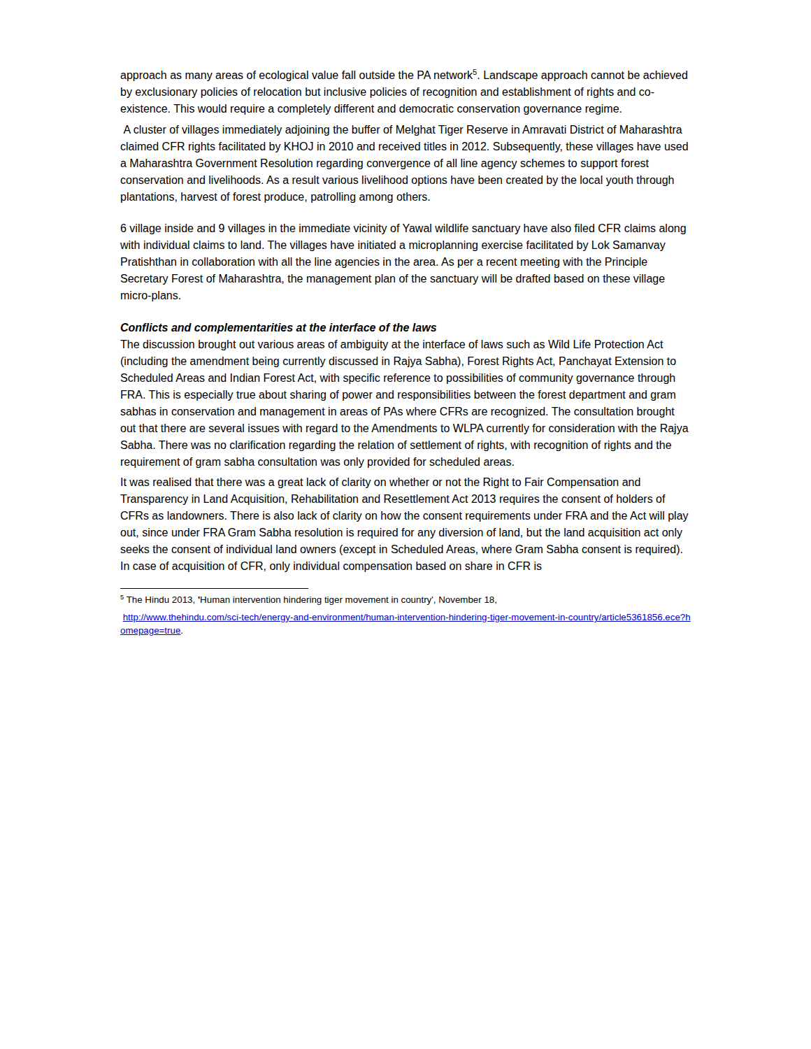approach as many areas of ecological value fall outside the PA network5. Landscape approach cannot be achieved by exclusionary policies of relocation but inclusive policies of recognition and establishment of rights and co-existence. This would require a completely different and democratic conservation governance regime.
A cluster of villages immediately adjoining the buffer of Melghat Tiger Reserve in Amravati District of Maharashtra claimed CFR rights facilitated by KHOJ in 2010 and received titles in 2012. Subsequently, these villages have used a Maharashtra Government Resolution regarding convergence of all line agency schemes to support forest conservation and livelihoods. As a result various livelihood options have been created by the local youth through plantations, harvest of forest produce, patrolling among others.
6 village inside and 9 villages in the immediate vicinity of Yawal wildlife sanctuary have also filed CFR claims along with individual claims to land. The villages have initiated a microplanning exercise facilitated by Lok Samanvay Pratishthan in collaboration with all the line agencies in the area. As per a recent meeting with the Principle Secretary Forest of Maharashtra, the management plan of the sanctuary will be drafted based on these village micro-plans.
Conflicts and complementarities at the interface of the laws
The discussion brought out various areas of ambiguity at the interface of laws such as Wild Life Protection Act (including the amendment being currently discussed in Rajya Sabha), Forest Rights Act, Panchayat Extension to Scheduled Areas and Indian Forest Act, with specific reference to possibilities of community governance through FRA. This is especially true about sharing of power and responsibilities between the forest department and gram sabhas in conservation and management in areas of PAs where CFRs are recognized. The consultation brought out that there are several issues with regard to the Amendments to WLPA currently for consideration with the Rajya Sabha. There was no clarification regarding the relation of settlement of rights, with recognition of rights and the requirement of gram sabha consultation was only provided for scheduled areas.
It was realised that there was a great lack of clarity on whether or not the Right to Fair Compensation and Transparency in Land Acquisition, Rehabilitation and Resettlement Act 2013 requires the consent of holders of CFRs as landowners. There is also lack of clarity on how the consent requirements under FRA and the Act will play out, since under FRA Gram Sabha resolution is required for any diversion of land, but the land acquisition act only seeks the consent of individual land owners (except in Scheduled Areas, where Gram Sabha consent is required). In case of acquisition of CFR, only individual compensation based on share in CFR is
5 The Hindu 2013, 'Human intervention hindering tiger movement in country', November 18,
http://www.thehindu.com/sci-tech/energy-and-environment/human-intervention-hindering-tiger-movement-in-country/article5361856.ece?homepage=true.